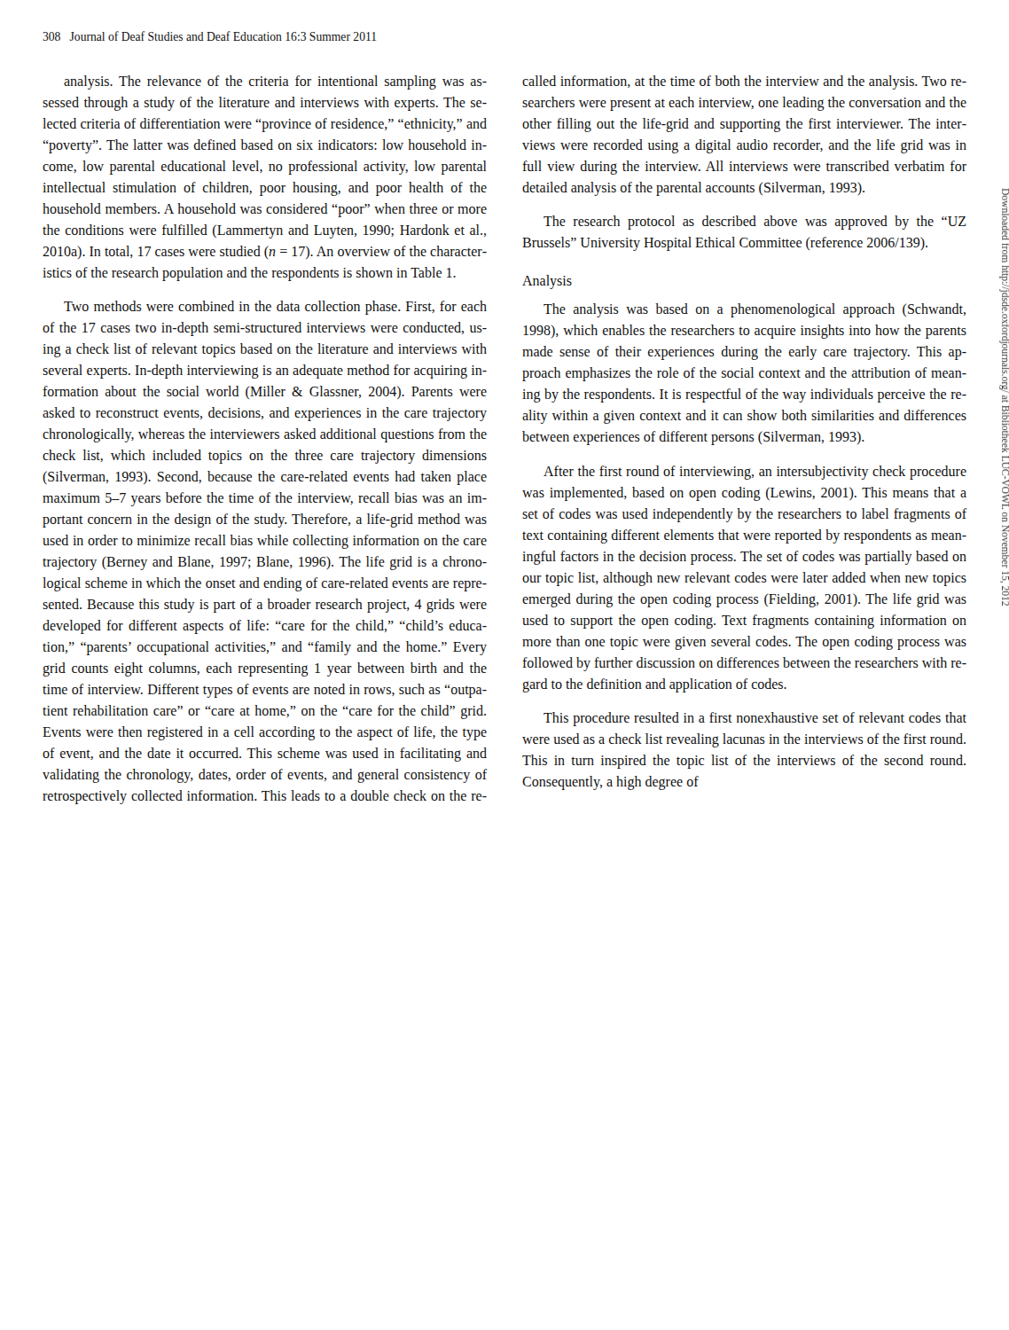308 Journal of Deaf Studies and Deaf Education 16:3 Summer 2011
analysis. The relevance of the criteria for intentional sampling was assessed through a study of the literature and interviews with experts. The selected criteria of differentiation were “province of residence,” “ethnicity,” and “poverty”. The latter was defined based on six indicators: low household income, low parental educational level, no professional activity, low parental intellectual stimulation of children, poor housing, and poor health of the household members. A household was considered “poor” when three or more the conditions were fulfilled (Lammertyn and Luyten, 1990; Hardonk et al., 2010a). In total, 17 cases were studied (n = 17). An overview of the characteristics of the research population and the respondents is shown in Table 1.
Two methods were combined in the data collection phase. First, for each of the 17 cases two in-depth semi-structured interviews were conducted, using a check list of relevant topics based on the literature and interviews with several experts. In-depth interviewing is an adequate method for acquiring information about the social world (Miller & Glassner, 2004). Parents were asked to reconstruct events, decisions, and experiences in the care trajectory chronologically, whereas the interviewers asked additional questions from the check list, which included topics on the three care trajectory dimensions (Silverman, 1993). Second, because the care-related events had taken place maximum 5–7 years before the time of the interview, recall bias was an important concern in the design of the study. Therefore, a life-grid method was used in order to minimize recall bias while collecting information on the care trajectory (Berney and Blane, 1997; Blane, 1996). The life grid is a chronological scheme in which the onset and ending of care-related events are represented. Because this study is part of a broader research project, 4 grids were developed for different aspects of life: “care for the child,” “child’s education,” “parents’ occupational activities,” and “family and the home.” Every grid counts eight columns, each representing 1 year between birth and the time of interview. Different types of events are noted in rows, such as “outpatient rehabilitation care” or “care at home,” on the “care for the child” grid. Events were then registered in a cell according to the aspect of life, the type of event, and the date it occurred. This scheme was used in facilitating and validating the chronology, dates, order of events, and general consistency of retrospectively collected information. This leads to a double check on the recalled information, at the time of both the interview and the analysis. Two researchers were present at each interview, one leading the conversation and the other filling out the life-grid and supporting the first interviewer. The interviews were recorded using a digital audio recorder, and the life grid was in full view during the interview. All interviews were transcribed verbatim for detailed analysis of the parental accounts (Silverman, 1993).
The research protocol as described above was approved by the “UZ Brussels” University Hospital Ethical Committee (reference 2006/139).
Analysis
The analysis was based on a phenomenological approach (Schwandt, 1998), which enables the researchers to acquire insights into how the parents made sense of their experiences during the early care trajectory. This approach emphasizes the role of the social context and the attribution of meaning by the respondents. It is respectful of the way individuals perceive the reality within a given context and it can show both similarities and differences between experiences of different persons (Silverman, 1993).
After the first round of interviewing, an intersubjectivity check procedure was implemented, based on open coding (Lewins, 2001). This means that a set of codes was used independently by the researchers to label fragments of text containing different elements that were reported by respondents as meaningful factors in the decision process. The set of codes was partially based on our topic list, although new relevant codes were later added when new topics emerged during the open coding process (Fielding, 2001). The life grid was used to support the open coding. Text fragments containing information on more than one topic were given several codes. The open coding process was followed by further discussion on differences between the researchers with regard to the definition and application of codes.
This procedure resulted in a first nonexhaustive set of relevant codes that were used as a check list revealing lacunas in the interviews of the first round. This in turn inspired the topic list of the interviews of the second round. Consequently, a high degree of
Downloaded from http://jdsde.oxfordjournals.org/ at Bibliotheek LUC-VOWL on November 15, 2012